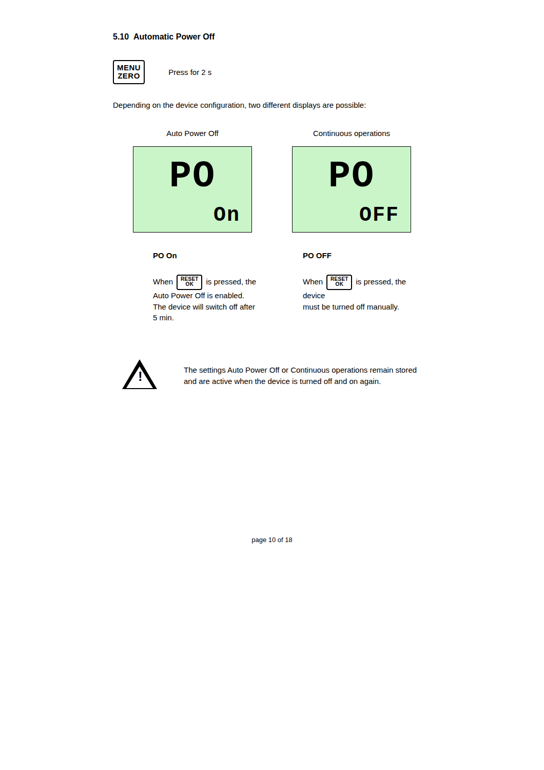5.10 Automatic Power Off
MENU
ZERO Press for 2 s
Depending on the device configuration, two different displays are possible:
| Auto Power Off PO On PO On When RESET OK is pressed, the Auto Power Off is enabled. The device will switch off after 5 min. | Continuous operations PO OFF PO OFF When RESET OK is pressed, the device must be turned off manually. |
!
The settings Auto Power Off or Continuous operations remain stored
and are active when the device is turned off and on again.
page 10 of 18